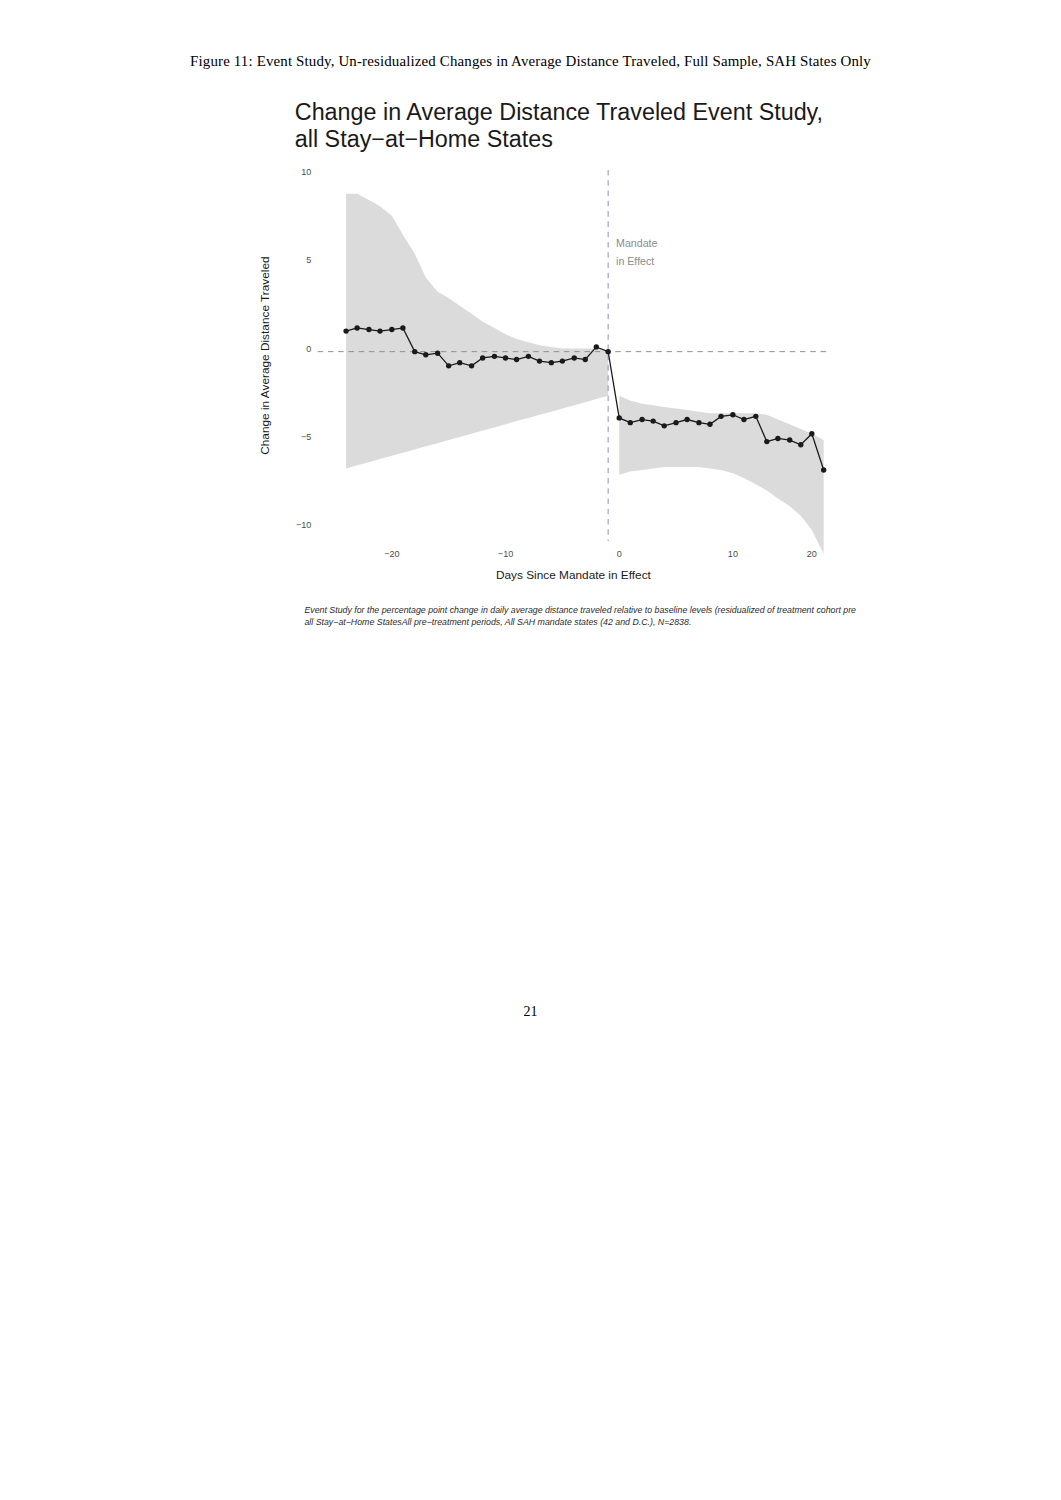Figure 11: Event Study, Un-residualized Changes in Average Distance Traveled, Full Sample, SAH States Only
Change in Average Distance Traveled Event Study,
all Stay−at−Home States
10 5 0 −5 −10 −20 −10 0 10 20 Days Since Mandate in Effect Change in Average Distance Traveled Mandate in Effect
Event Study for the percentage point change in daily average distance traveled relative to baseline levels (residualized of treatment cohort preall Stay−at−Home StatesAll pre−treatment periods, All SAH mandate states (42 and D.C.), N=2838.
21